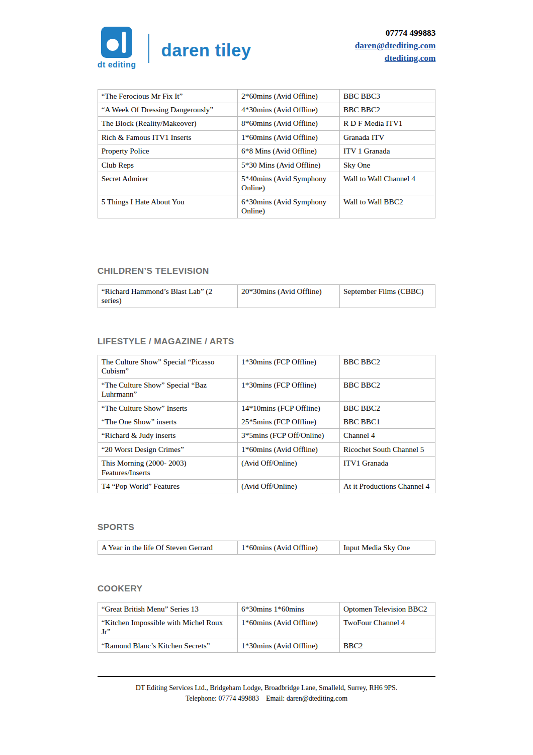dt editing
daren tiley
07774 499883
daren@dtediting.com
dtediting.com
| “The Ferocious Mr Fix It” | 2*60mins (Avid Offline) | BBC BBC3 |
| “A Week Of Dressing Dangerously” | 4*30mins (Avid Offline) | BBC BBC2 |
| The Block (Reality/Makeover) | 8*60mins (Avid Offline) | R D F Media ITV1 |
| Rich & Famous ITV1 Inserts | 1*60mins (Avid Offline) | Granada ITV |
| Property Police | 6*8 Mins (Avid Offline) | ITV 1 Granada |
| Club Reps | 5*30 Mins (Avid Offline) | Sky One |
| Secret Admirer | 5*40mins (Avid Symphony Online) | Wall to Wall Channel 4 |
| 5 Things I Hate About You | 6*30mins (Avid Symphony Online) | Wall to Wall BBC2 |
CHILDREN’S TELEVISION
| “Richard Hammond’s Blast Lab” (2 series) | 20*30mins (Avid Offline) | September Films (CBBC) |
LIFESTYLE / MAGAZINE / ARTS
| The Culture Show” Special “Picasso Cubism” | 1*30mins (FCP Offline) | BBC BBC2 |
| “The Culture Show” Special “Baz Luhrmann” | 1*30mins (FCP Offline) | BBC BBC2 |
| “The Culture Show” Inserts | 14*10mins (FCP Offline) | BBC BBC2 |
| “The One Show” inserts | 25*5mins (FCP Offline) | BBC BBC1 |
| “Richard & Judy inserts | 3*5mins (FCP Off/Online) | Channel 4 |
| “20 Worst Design Crimes” | 1*60mins (Avid Offline) | Ricochet South Channel 5 |
| This Morning (2000- 2003) Features/Inserts | (Avid Off/Online) | ITV1 Granada |
| T4 “Pop World” Features | (Avid Off/Online) | At it Productions Channel 4 |
SPORTS
| A Year in the life Of Steven Gerrard | 1*60mins (Avid Offline) | Input Media Sky One |
COOKERY
| “Great British Menu” Series 13 | 6*30mins 1*60mins | Optomen Television BBC2 |
| “Kitchen Impossible with Michel Roux Jr” | 1*60mins (Avid Offline) | TwoFour Channel 4 |
| “Ramond Blanc’s Kitchen Secrets” | 1*30mins (Avid Offline) | BBC2 |
DT Editing Services Ltd., Bridgeham Lodge, Broadbridge Lane, Smalleld, Surrey, RH6 9PS.
Telephone: 07774 499883 Email: daren@dtediting.com